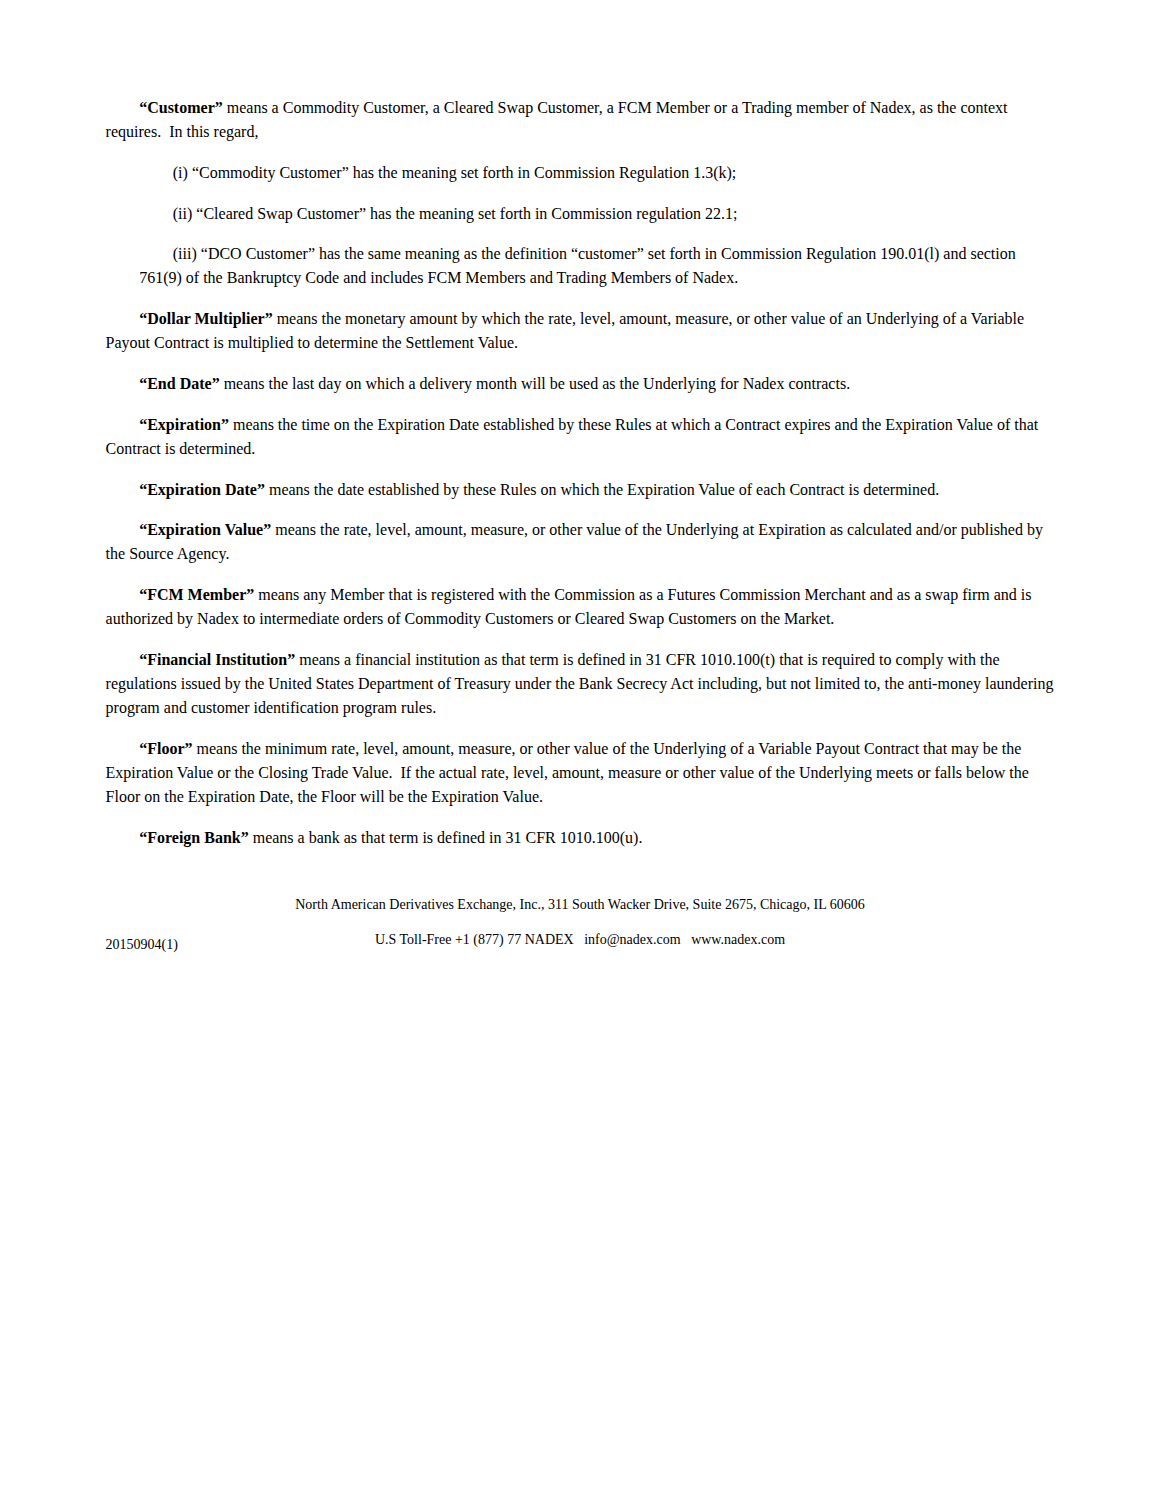“Customer” means a Commodity Customer, a Cleared Swap Customer, a FCM Member or a Trading member of Nadex, as the context requires. In this regard,
(i) “Commodity Customer” has the meaning set forth in Commission Regulation 1.3(k);
(ii) “Cleared Swap Customer” has the meaning set forth in Commission regulation 22.1;
(iii) “DCO Customer” has the same meaning as the definition “customer” set forth in Commission Regulation 190.01(l) and section 761(9) of the Bankruptcy Code and includes FCM Members and Trading Members of Nadex.
“Dollar Multiplier” means the monetary amount by which the rate, level, amount, measure, or other value of an Underlying of a Variable Payout Contract is multiplied to determine the Settlement Value.
“End Date” means the last day on which a delivery month will be used as the Underlying for Nadex contracts.
“Expiration” means the time on the Expiration Date established by these Rules at which a Contract expires and the Expiration Value of that Contract is determined.
“Expiration Date” means the date established by these Rules on which the Expiration Value of each Contract is determined.
“Expiration Value” means the rate, level, amount, measure, or other value of the Underlying at Expiration as calculated and/or published by the Source Agency.
“FCM Member” means any Member that is registered with the Commission as a Futures Commission Merchant and as a swap firm and is authorized by Nadex to intermediate orders of Commodity Customers or Cleared Swap Customers on the Market.
“Financial Institution” means a financial institution as that term is defined in 31 CFR 1010.100(t) that is required to comply with the regulations issued by the United States Department of Treasury under the Bank Secrecy Act including, but not limited to, the anti-money laundering program and customer identification program rules.
“Floor” means the minimum rate, level, amount, measure, or other value of the Underlying of a Variable Payout Contract that may be the Expiration Value or the Closing Trade Value. If the actual rate, level, amount, measure or other value of the Underlying meets or falls below the Floor on the Expiration Date, the Floor will be the Expiration Value.
“Foreign Bank” means a bank as that term is defined in 31 CFR 1010.100(u).
North American Derivatives Exchange, Inc., 311 South Wacker Drive, Suite 2675, Chicago, IL 60606
U.S Toll-Free +1 (877) 77 NADEX info@nadex.com www.nadex.com
20150904(1)